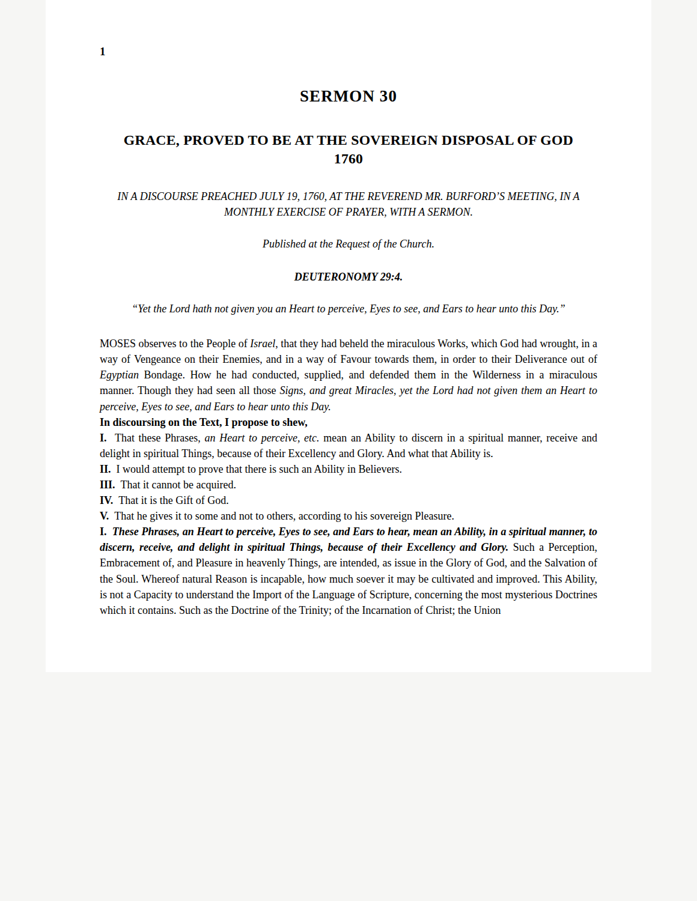1
SERMON 30
GRACE, PROVED TO BE AT THE SOVEREIGN DISPOSAL OF GOD
1760
IN A DISCOURSE PREACHED JULY 19, 1760, AT THE REVEREND MR. BURFORD’S MEETING, IN A MONTHLY EXERCISE OF PRAYER, WITH A SERMON.
Published at the Request of the Church.
DEUTERONOMY 29:4.
“Yet the Lord hath not given you an Heart to perceive, Eyes to see, and Ears to hear unto this Day.”
MOSES observes to the People of Israel, that they had beheld the miraculous Works, which God had wrought, in a way of Vengeance on their Enemies, and in a way of Favour towards them, in order to their Deliverance out of Egyptian Bondage. How he had conducted, supplied, and defended them in the Wilderness in a miraculous manner. Though they had seen all those Signs, and great Miracles, yet the Lord had not given them an Heart to perceive, Eyes to see, and Ears to hear unto this Day.
In discoursing on the Text, I propose to shew,
I. That these Phrases, an Heart to perceive, etc. mean an Ability to discern in a spiritual manner, receive and delight in spiritual Things, because of their Excellency and Glory. And what that Ability is.
II. I would attempt to prove that there is such an Ability in Believers.
III. That it cannot be acquired.
IV. That it is the Gift of God.
V. That he gives it to some and not to others, according to his sovereign Pleasure.
I. These Phrases, an Heart to perceive, Eyes to see, and Ears to hear, mean an Ability, in a spiritual manner, to discern, receive, and delight in spiritual Things, because of their Excellency and Glory. Such a Perception, Embracement of, and Pleasure in heavenly Things, are intended, as issue in the Glory of God, and the Salvation of the Soul. Whereof natural Reason is incapable, how much soever it may be cultivated and improved. This Ability, is not a Capacity to understand the Import of the Language of Scripture, concerning the most mysterious Doctrines which it contains. Such as the Doctrine of the Trinity; of the Incarnation of Christ; the Union